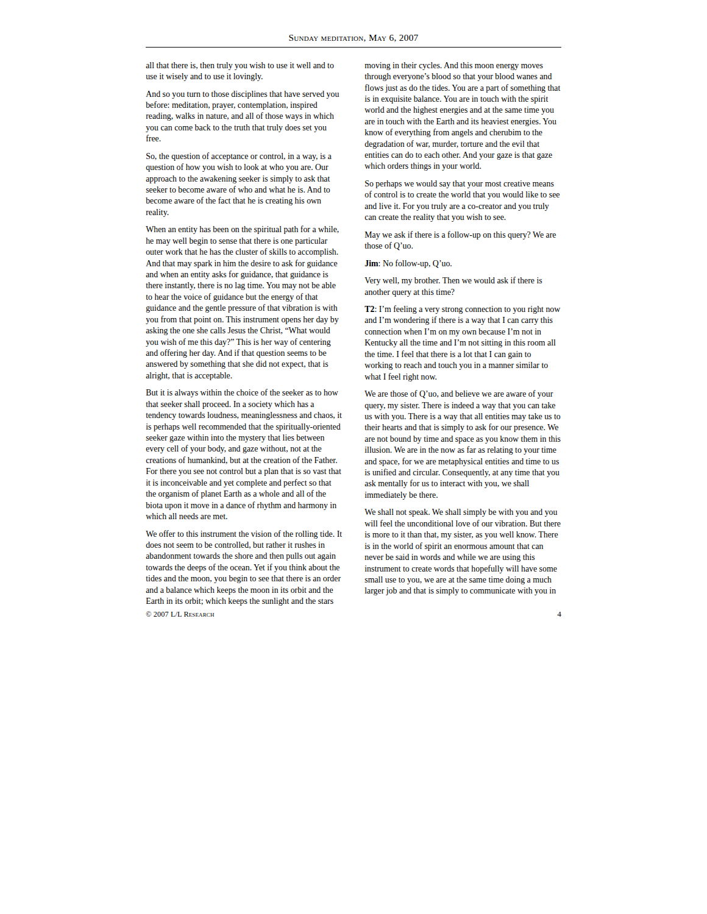Sunday meditation, May 6, 2007
all that there is, then truly you wish to use it well and to use it wisely and to use it lovingly.
And so you turn to those disciplines that have served you before: meditation, prayer, contemplation, inspired reading, walks in nature, and all of those ways in which you can come back to the truth that truly does set you free.
So, the question of acceptance or control, in a way, is a question of how you wish to look at who you are. Our approach to the awakening seeker is simply to ask that seeker to become aware of who and what he is. And to become aware of the fact that he is creating his own reality.
When an entity has been on the spiritual path for a while, he may well begin to sense that there is one particular outer work that he has the cluster of skills to accomplish. And that may spark in him the desire to ask for guidance and when an entity asks for guidance, that guidance is there instantly, there is no lag time. You may not be able to hear the voice of guidance but the energy of that guidance and the gentle pressure of that vibration is with you from that point on. This instrument opens her day by asking the one she calls Jesus the Christ, “What would you wish of me this day?” This is her way of centering and offering her day. And if that question seems to be answered by something that she did not expect, that is alright, that is acceptable.
But it is always within the choice of the seeker as to how that seeker shall proceed. In a society which has a tendency towards loudness, meaninglessness and chaos, it is perhaps well recommended that the spiritually-oriented seeker gaze within into the mystery that lies between every cell of your body, and gaze without, not at the creations of humankind, but at the creation of the Father. For there you see not control but a plan that is so vast that it is inconceivable and yet complete and perfect so that the organism of planet Earth as a whole and all of the biota upon it move in a dance of rhythm and harmony in which all needs are met.
We offer to this instrument the vision of the rolling tide. It does not seem to be controlled, but rather it rushes in abandonment towards the shore and then pulls out again towards the deeps of the ocean. Yet if you think about the tides and the moon, you begin to see that there is an order and a balance which keeps the moon in its orbit and the Earth in its orbit; which keeps the sunlight and the stars moving in their cycles. And this moon energy moves through everyone’s blood so that your blood wanes and flows just as do the tides. You are a part of something that is in exquisite balance. You are in touch with the spirit world and the highest energies and at the same time you are in touch with the Earth and its heaviest energies. You know of everything from angels and cherubim to the degradation of war, murder, torture and the evil that entities can do to each other. And your gaze is that gaze which orders things in your world.
So perhaps we would say that your most creative means of control is to create the world that you would like to see and live it. For you truly are a co-creator and you truly can create the reality that you wish to see.
May we ask if there is a follow-up on this query? We are those of Q’uo.
Jim: No follow-up, Q’uo.
Very well, my brother. Then we would ask if there is another query at this time?
T2: I’m feeling a very strong connection to you right now and I’m wondering if there is a way that I can carry this connection when I’m on my own because I’m not in Kentucky all the time and I’m not sitting in this room all the time. I feel that there is a lot that I can gain to working to reach and touch you in a manner similar to what I feel right now.
We are those of Q’uo, and believe we are aware of your query, my sister. There is indeed a way that you can take us with you. There is a way that all entities may take us to their hearts and that is simply to ask for our presence. We are not bound by time and space as you know them in this illusion. We are in the now as far as relating to your time and space, for we are metaphysical entities and time to us is unified and circular. Consequently, at any time that you ask mentally for us to interact with you, we shall immediately be there.
We shall not speak. We shall simply be with you and you will feel the unconditional love of our vibration. But there is more to it than that, my sister, as you well know. There is in the world of spirit an enormous amount that can never be said in words and while we are using this instrument to create words that hopefully will have some small use to you, we are at the same time doing a much larger job and that is simply to communicate with you in
© 2007 L/L Research 4